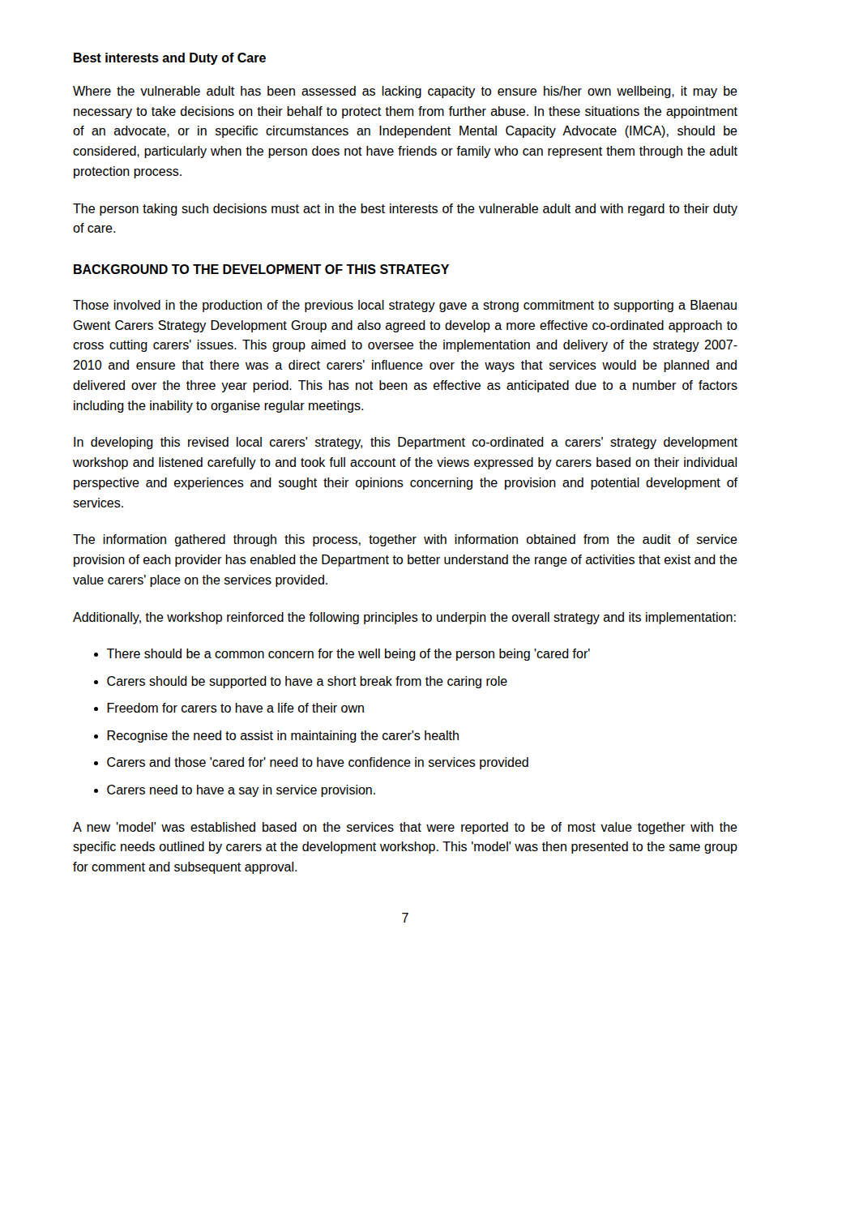Best interests and Duty of Care
Where the vulnerable adult has been assessed as lacking capacity to ensure his/her own wellbeing, it may be necessary to take decisions on their behalf to protect them from further abuse. In these situations the appointment of an advocate, or in specific circumstances an Independent Mental Capacity Advocate (IMCA), should be considered, particularly when the person does not have friends or family who can represent them through the adult protection process.
The person taking such decisions must act in the best interests of the vulnerable adult and with regard to their duty of care.
BACKGROUND TO THE DEVELOPMENT OF THIS STRATEGY
Those involved in the production of the previous local strategy gave a strong commitment to supporting a Blaenau Gwent Carers Strategy Development Group and also agreed to develop a more effective co-ordinated approach to cross cutting carers' issues. This group aimed to oversee the implementation and delivery of the strategy 2007-2010 and ensure that there was a direct carers' influence over the ways that services would be planned and delivered over the three year period. This has not been as effective as anticipated due to a number of factors including the inability to organise regular meetings.
In developing this revised local carers' strategy, this Department co-ordinated a carers' strategy development workshop and listened carefully to and took full account of the views expressed by carers based on their individual perspective and experiences and sought their opinions concerning the provision and potential development of services.
The information gathered through this process, together with information obtained from the audit of service provision of each provider has enabled the Department to better understand the range of activities that exist and the value carers' place on the services provided.
Additionally, the workshop reinforced the following principles to underpin the overall strategy and its implementation:
There should be a common concern for the well being of the person being 'cared for'
Carers should be supported to have a short break from the caring role
Freedom for carers to have a life of their own
Recognise the need to assist in maintaining the carer's health
Carers and those 'cared for' need to have confidence in services provided
Carers need to have a say in service provision.
A new 'model' was established based on the services that were reported to be of most value together with the specific needs outlined by carers at the development workshop. This 'model' was then presented to the same group for comment and subsequent approval.
7